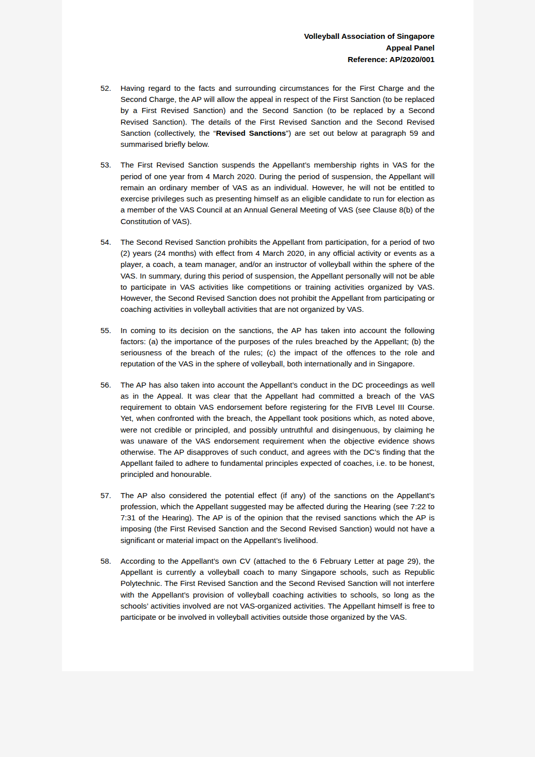Volleyball Association of Singapore
Appeal Panel
Reference: AP/2020/001
Having regard to the facts and surrounding circumstances for the First Charge and the Second Charge, the AP will allow the appeal in respect of the First Sanction (to be replaced by a First Revised Sanction) and the Second Sanction (to be replaced by a Second Revised Sanction). The details of the First Revised Sanction and the Second Revised Sanction (collectively, the “Revised Sanctions”) are set out below at paragraph 59 and summarised briefly below.
The First Revised Sanction suspends the Appellant’s membership rights in VAS for the period of one year from 4 March 2020. During the period of suspension, the Appellant will remain an ordinary member of VAS as an individual. However, he will not be entitled to exercise privileges such as presenting himself as an eligible candidate to run for election as a member of the VAS Council at an Annual General Meeting of VAS (see Clause 8(b) of the Constitution of VAS).
The Second Revised Sanction prohibits the Appellant from participation, for a period of two (2) years (24 months) with effect from 4 March 2020, in any official activity or events as a player, a coach, a team manager, and/or an instructor of volleyball within the sphere of the VAS. In summary, during this period of suspension, the Appellant personally will not be able to participate in VAS activities like competitions or training activities organized by VAS. However, the Second Revised Sanction does not prohibit the Appellant from participating or coaching activities in volleyball activities that are not organized by VAS.
In coming to its decision on the sanctions, the AP has taken into account the following factors: (a) the importance of the purposes of the rules breached by the Appellant; (b) the seriousness of the breach of the rules; (c) the impact of the offences to the role and reputation of the VAS in the sphere of volleyball, both internationally and in Singapore.
The AP has also taken into account the Appellant’s conduct in the DC proceedings as well as in the Appeal. It was clear that the Appellant had committed a breach of the VAS requirement to obtain VAS endorsement before registering for the FIVB Level III Course. Yet, when confronted with the breach, the Appellant took positions which, as noted above, were not credible or principled, and possibly untruthful and disingenuous, by claiming he was unaware of the VAS endorsement requirement when the objective evidence shows otherwise. The AP disapproves of such conduct, and agrees with the DC’s finding that the Appellant failed to adhere to fundamental principles expected of coaches, i.e. to be honest, principled and honourable.
The AP also considered the potential effect (if any) of the sanctions on the Appellant’s profession, which the Appellant suggested may be affected during the Hearing (see 7:22 to 7:31 of the Hearing). The AP is of the opinion that the revised sanctions which the AP is imposing (the First Revised Sanction and the Second Revised Sanction) would not have a significant or material impact on the Appellant’s livelihood.
According to the Appellant’s own CV (attached to the 6 February Letter at page 29), the Appellant is currently a volleyball coach to many Singapore schools, such as Republic Polytechnic. The First Revised Sanction and the Second Revised Sanction will not interfere with the Appellant’s provision of volleyball coaching activities to schools, so long as the schools’ activities involved are not VAS-organized activities. The Appellant himself is free to participate or be involved in volleyball activities outside those organized by the VAS.